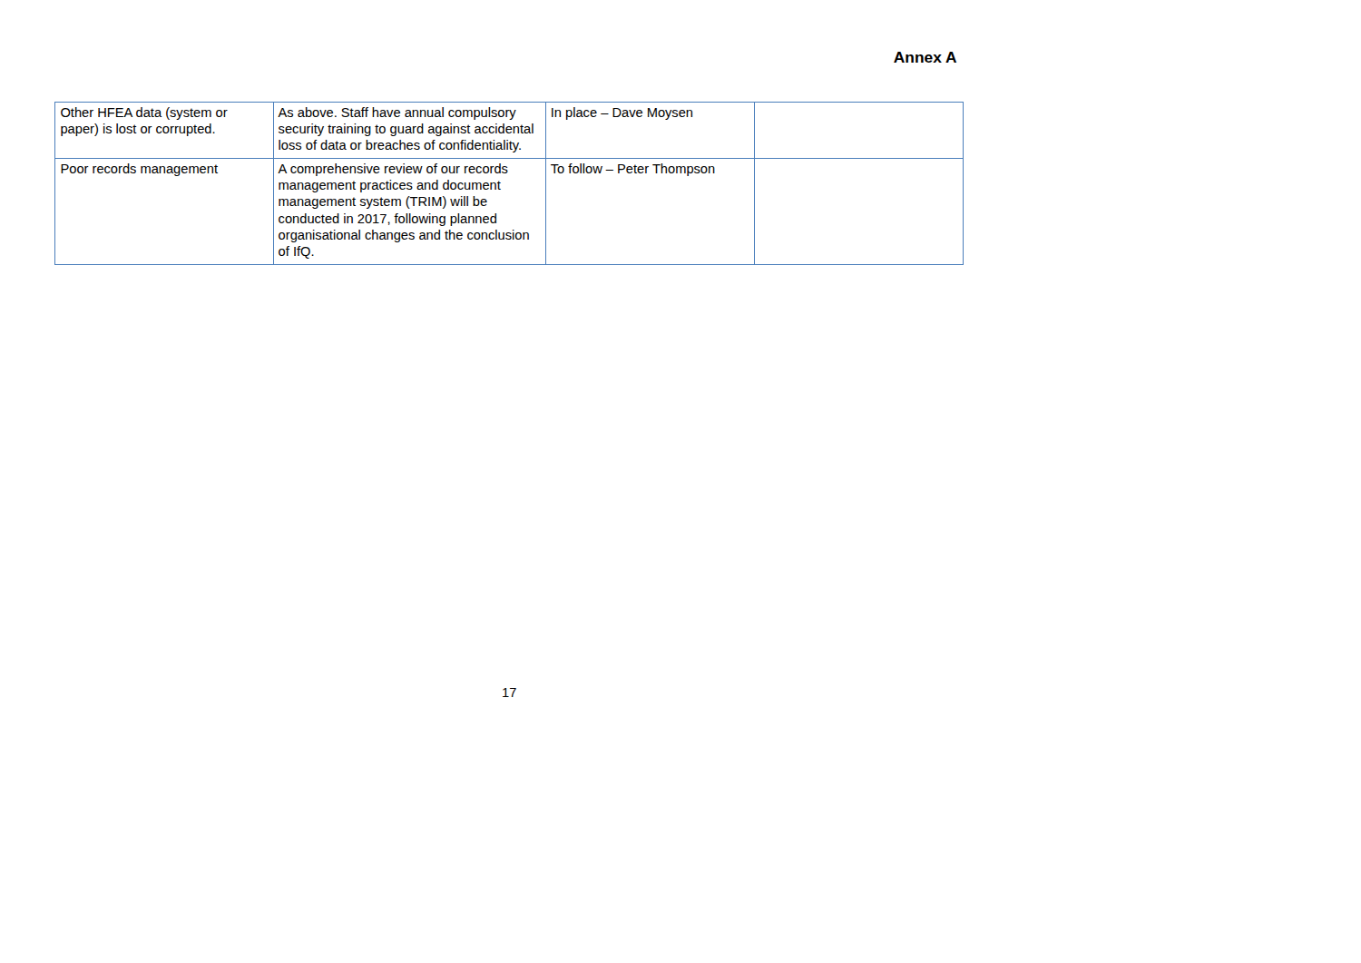Annex A
| Other HFEA data (system or paper) is lost or corrupted. | As above. Staff have annual compulsory security training to guard against accidental loss of data or breaches of confidentiality. | In place – Dave Moysen | |
| Poor records management | A comprehensive review of our records management practices and document management system (TRIM) will be conducted in 2017, following planned organisational changes and the conclusion of IfQ. | To follow – Peter Thompson | |
17